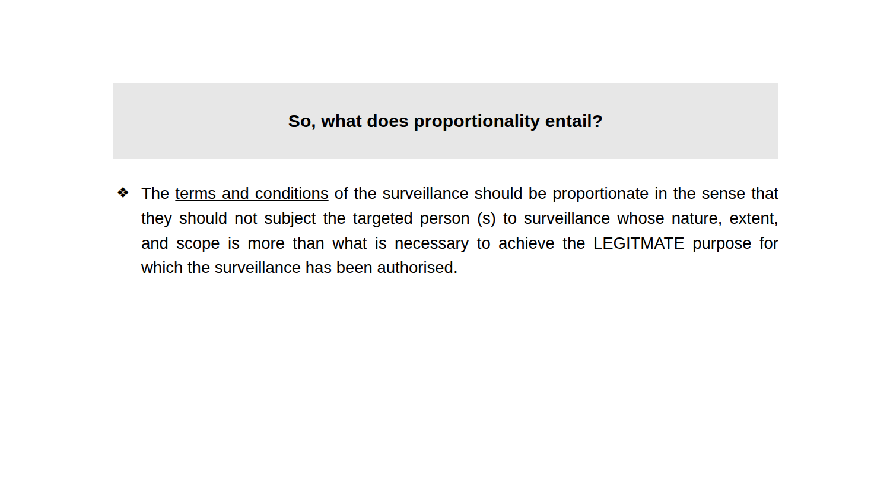So, what does proportionality entail?
The terms and conditions of the surveillance should be proportionate in the sense that they should not subject the targeted person (s) to surveillance whose nature, extent, and scope is more than what is necessary to achieve the Legitmate purpose for which the surveillance has been authorised.